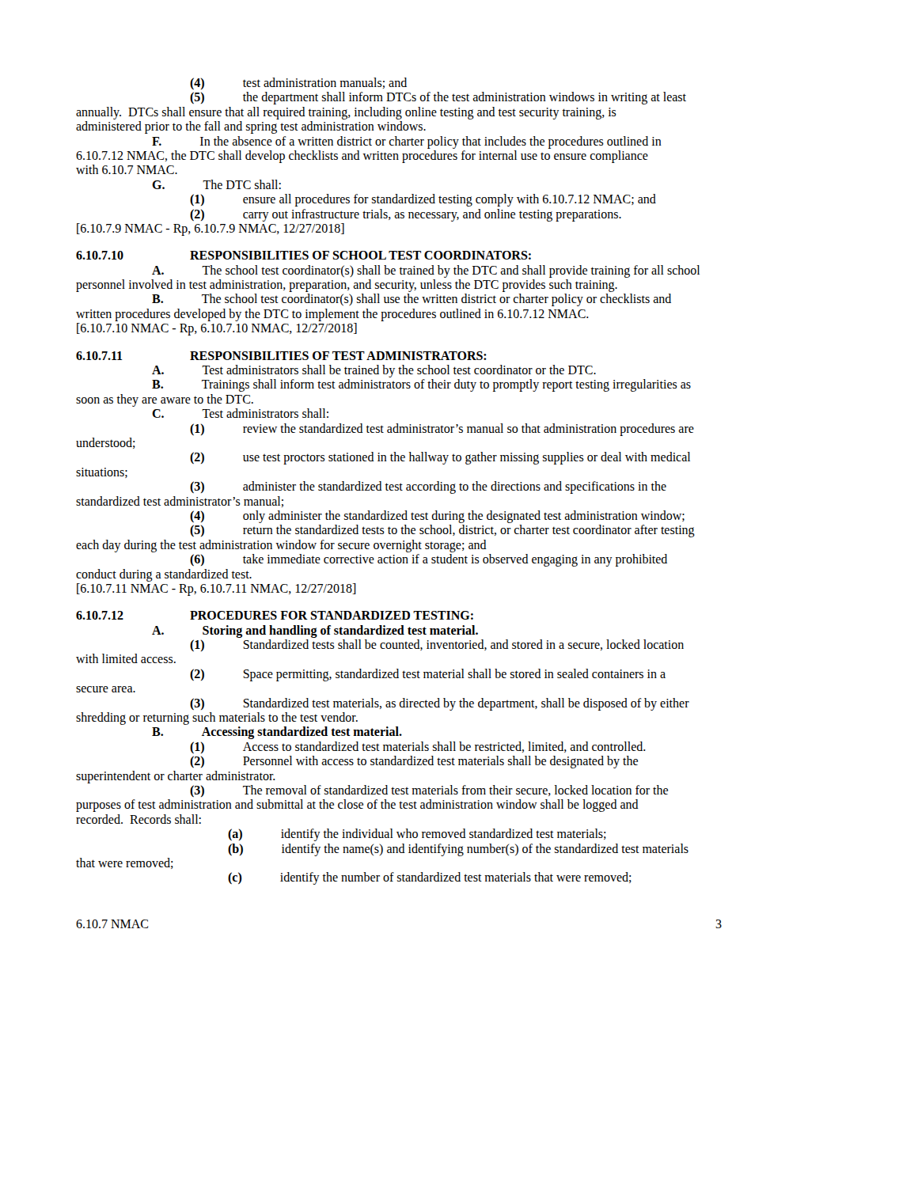(4) test administration manuals; and
(5) the department shall inform DTCs of the test administration windows in writing at least
annually. DTCs shall ensure that all required training, including online testing and test security training, is
administered prior to the fall and spring test administration windows.
F. In the absence of a written district or charter policy that includes the procedures outlined in
6.10.7.12 NMAC, the DTC shall develop checklists and written procedures for internal use to ensure compliance
with 6.10.7 NMAC.
G. The DTC shall:
(1) ensure all procedures for standardized testing comply with 6.10.7.12 NMAC; and
(2) carry out infrastructure trials, as necessary, and online testing preparations.
[6.10.7.9 NMAC - Rp, 6.10.7.9 NMAC, 12/27/2018]
6.10.7.10 RESPONSIBILITIES OF SCHOOL TEST COORDINATORS:
A. The school test coordinator(s) shall be trained by the DTC and shall provide training for all school
personnel involved in test administration, preparation, and security, unless the DTC provides such training.
B. The school test coordinator(s) shall use the written district or charter policy or checklists and
written procedures developed by the DTC to implement the procedures outlined in 6.10.7.12 NMAC.
[6.10.7.10 NMAC - Rp, 6.10.7.10 NMAC, 12/27/2018]
6.10.7.11 RESPONSIBILITIES OF TEST ADMINISTRATORS:
A. Test administrators shall be trained by the school test coordinator or the DTC.
B. Trainings shall inform test administrators of their duty to promptly report testing irregularities as
soon as they are aware to the DTC.
C. Test administrators shall:
(1) review the standardized test administrator’s manual so that administration procedures are
understood;
(2) use test proctors stationed in the hallway to gather missing supplies or deal with medical
situations;
(3) administer the standardized test according to the directions and specifications in the
standardized test administrator’s manual;
(4) only administer the standardized test during the designated test administration window;
(5) return the standardized tests to the school, district, or charter test coordinator after testing
each day during the test administration window for secure overnight storage; and
(6) take immediate corrective action if a student is observed engaging in any prohibited
conduct during a standardized test.
[6.10.7.11 NMAC - Rp, 6.10.7.11 NMAC, 12/27/2018]
6.10.7.12 PROCEDURES FOR STANDARDIZED TESTING:
A. Storing and handling of standardized test material.
(1) Standardized tests shall be counted, inventoried, and stored in a secure, locked location
with limited access.
(2) Space permitting, standardized test material shall be stored in sealed containers in a
secure area.
(3) Standardized test materials, as directed by the department, shall be disposed of by either
shredding or returning such materials to the test vendor.
B. Accessing standardized test material.
(1) Access to standardized test materials shall be restricted, limited, and controlled.
(2) Personnel with access to standardized test materials shall be designated by the
superintendent or charter administrator.
(3) The removal of standardized test materials from their secure, locked location for the
purposes of test administration and submittal at the close of the test administration window shall be logged and
recorded. Records shall:
(a) identify the individual who removed standardized test materials;
(b) identify the name(s) and identifying number(s) of the standardized test materials
that were removed;
(c) identify the number of standardized test materials that were removed;
6.10.7 NMAC 3